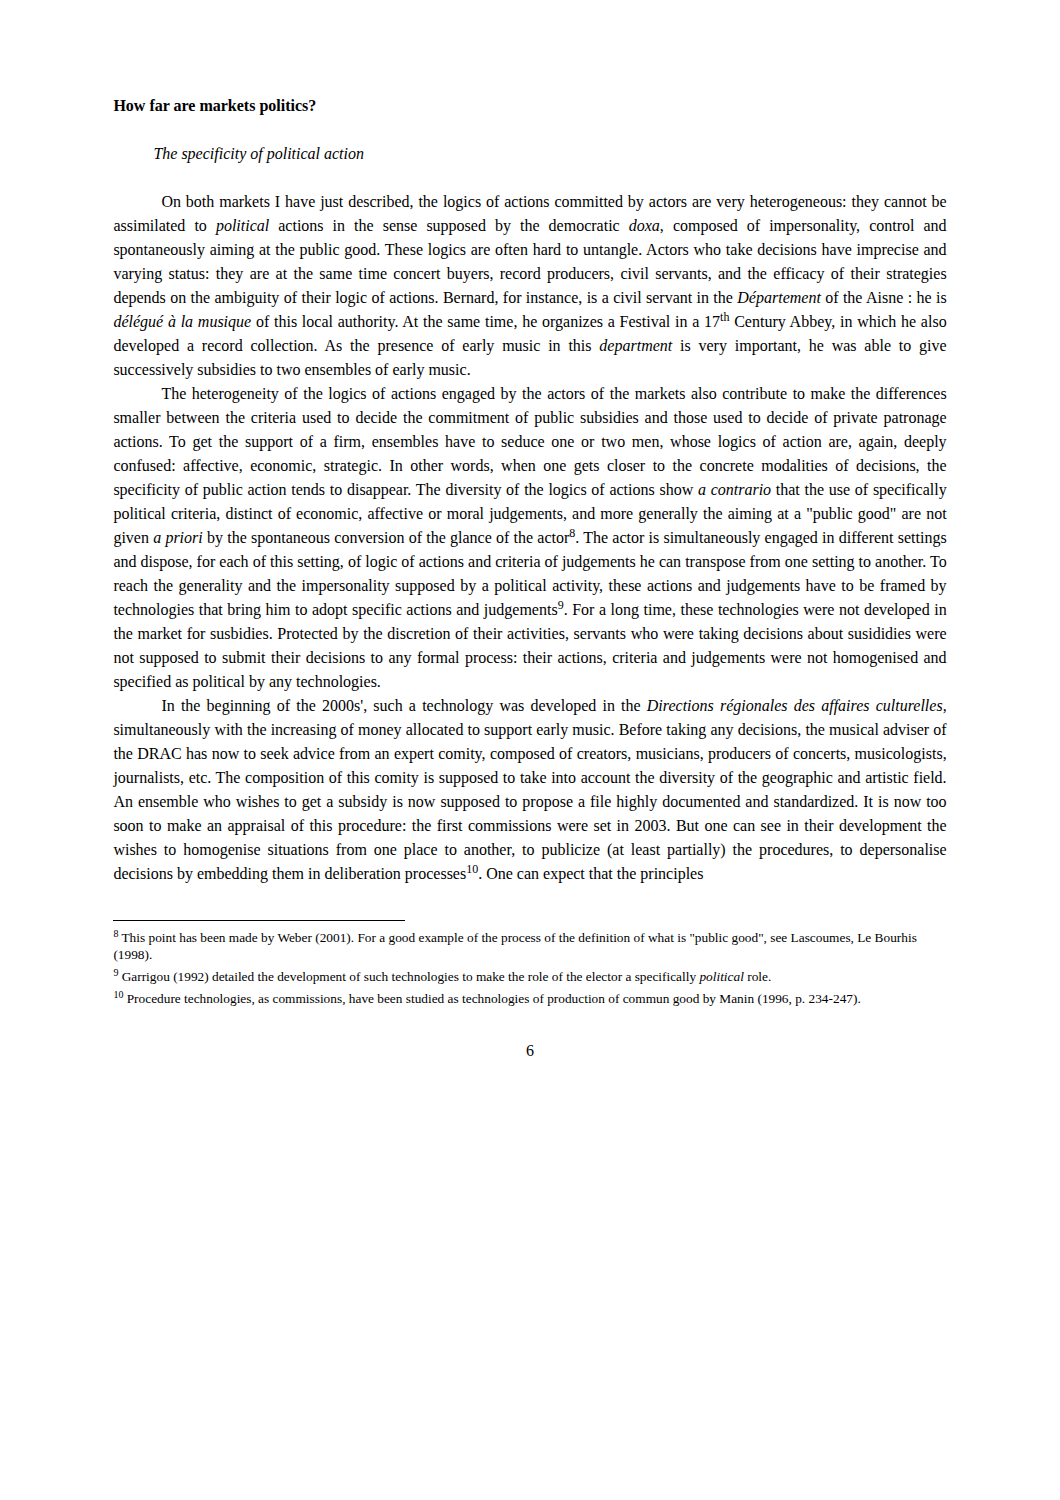How far are markets politics?
The specificity of political action
On both markets I have just described, the logics of actions committed by actors are very heterogeneous: they cannot be assimilated to political actions in the sense supposed by the democratic doxa, composed of impersonality, control and spontaneously aiming at the public good. These logics are often hard to untangle. Actors who take decisions have imprecise and varying status: they are at the same time concert buyers, record producers, civil servants, and the efficacy of their strategies depends on the ambiguity of their logic of actions. Bernard, for instance, is a civil servant in the Département of the Aisne : he is délégué à la musique of this local authority. At the same time, he organizes a Festival in a 17th Century Abbey, in which he also developed a record collection. As the presence of early music in this department is very important, he was able to give successively subsidies to two ensembles of early music.
The heterogeneity of the logics of actions engaged by the actors of the markets also contribute to make the differences smaller between the criteria used to decide the commitment of public subsidies and those used to decide of private patronage actions. To get the support of a firm, ensembles have to seduce one or two men, whose logics of action are, again, deeply confused: affective, economic, strategic. In other words, when one gets closer to the concrete modalities of decisions, the specificity of public action tends to disappear. The diversity of the logics of actions show a contrario that the use of specifically political criteria, distinct of economic, affective or moral judgements, and more generally the aiming at a "public good" are not given a priori by the spontaneous conversion of the glance of the actor8. The actor is simultaneously engaged in different settings and dispose, for each of this setting, of logic of actions and criteria of judgements he can transpose from one setting to another. To reach the generality and the impersonality supposed by a political activity, these actions and judgements have to be framed by technologies that bring him to adopt specific actions and judgements9. For a long time, these technologies were not developed in the market for susbidies. Protected by the discretion of their activities, servants who were taking decisions about susididies were not supposed to submit their decisions to any formal process: their actions, criteria and judgements were not homogenised and specified as political by any technologies.
In the beginning of the 2000s', such a technology was developed in the Directions régionales des affaires culturelles, simultaneously with the increasing of money allocated to support early music. Before taking any decisions, the musical adviser of the DRAC has now to seek advice from an expert comity, composed of creators, musicians, producers of concerts, musicologists, journalists, etc. The composition of this comity is supposed to take into account the diversity of the geographic and artistic field. An ensemble who wishes to get a subsidy is now supposed to propose a file highly documented and standardized. It is now too soon to make an appraisal of this procedure: the first commissions were set in 2003. But one can see in their development the wishes to homogenise situations from one place to another, to publicize (at least partially) the procedures, to depersonalise decisions by embedding them in deliberation processes10. One can expect that the principles
8 This point has been made by Weber (2001). For a good example of the process of the definition of what is "public good", see Lascoumes, Le Bourhis (1998).
9 Garrigou (1992) detailed the development of such technologies to make the role of the elector a specifically political role.
10 Procedure technologies, as commissions, have been studied as technologies of production of commun good by Manin (1996, p. 234-247).
6